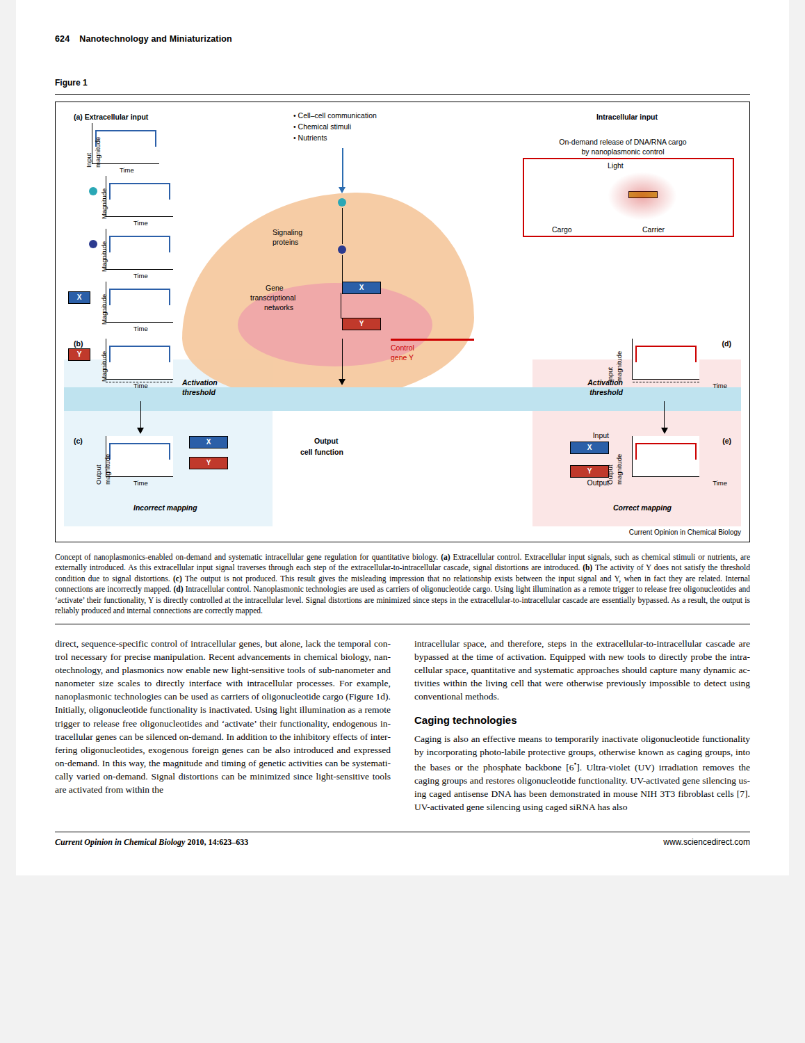624 Nanotechnology and Miniaturization
Figure 1
(a) Extracellular input
• Cell–cell communication
• Chemical stimuli
• Nutrients
Intracellular input
On-demand release of DNA/RNA cargo
by nanoplasmonic control
Light
Cargo
Carrier
Signaling
proteins
Gene
transcriptional
networks
X
Y
Control
gene Y
Input
magnitude
Time
Magnitude
Time
Magnitude
Time
Magnitude
Time
X
(b)
Magnitude
Time
Y
Activation
threshold
(c)
Output
magnitude
Time
X
Y
Incorrect mapping
Output
cell function
(d)
Input
magnitude
Time
Activation
threshold
(e)
Output
magnitude
Time
Input
X
Y
Output
Correct mapping
Current Opinion in Chemical Biology
Concept of nanoplasmonics-enabled on-demand and systematic intracellular gene regulation for quantitative biology. (a) Extracellular control. Extracellular input signals, such as chemical stimuli or nutrients, are externally introduced. As this extracellular input signal traverses through each step of the extracellular-to-intracellular cascade, signal distortions are introduced. (b) The activity of Y does not satisfy the threshold condition due to signal distortions. (c) The output is not produced. This result gives the misleading impression that no relationship exists between the input signal and Y, when in fact they are related. Internal connections are incorrectly mapped. (d) Intracellular control. Nanoplasmonic technologies are used as carriers of oligonucleotide cargo. Using light illumination as a remote trigger to release free oligonucleotides and ‘activate’ their functionality, Y is directly controlled at the intracellular level. Signal distortions are minimized since steps in the extracellular-to-intracellular cascade are essentially bypassed. As a result, the output is reliably produced and internal connections are correctly mapped.
direct, sequence-specific control of intracellular genes, but alone, lack the temporal control necessary for precise manipulation. Recent advancements in chemical biology, nanotechnology, and plasmonics now enable new light-sensitive tools of sub-nanometer and nanometer size scales to directly interface with intracellular processes. For example, nanoplasmonic technologies can be used as carriers of oligonucleotide cargo (Figure 1d). Initially, oligonucleotide functionality is inactivated. Using light illumination as a remote trigger to release free oligonucleotides and ‘activate’ their functionality, endogenous intracellular genes can be silenced on-demand. In addition to the inhibitory effects of interfering oligonucleotides, exogenous foreign genes can be also introduced and expressed on-demand. In this way, the magnitude and timing of genetic activities can be systematically varied on-demand. Signal distortions can be minimized since light-sensitive tools are activated from within the
intracellular space, and therefore, steps in the extracellular-to-intracellular cascade are bypassed at the time of activation. Equipped with new tools to directly probe the intracellular space, quantitative and systematic approaches should capture many dynamic activities within the living cell that were otherwise previously impossible to detect using conventional methods.
Caging technologies
Caging is also an effective means to temporarily inactivate oligonucleotide functionality by incorporating photo-labile protective groups, otherwise known as caging groups, into the bases or the phosphate backbone [6•]. Ultra-violet (UV) irradiation removes the caging groups and restores oligonucleotide functionality. UV-activated gene silencing using caged antisense DNA has been demonstrated in mouse NIH 3T3 fibroblast cells [7]. UV-activated gene silencing using caged siRNA has also
Current Opinion in Chemical Biology 2010, 14:623–633
www.sciencedirect.com